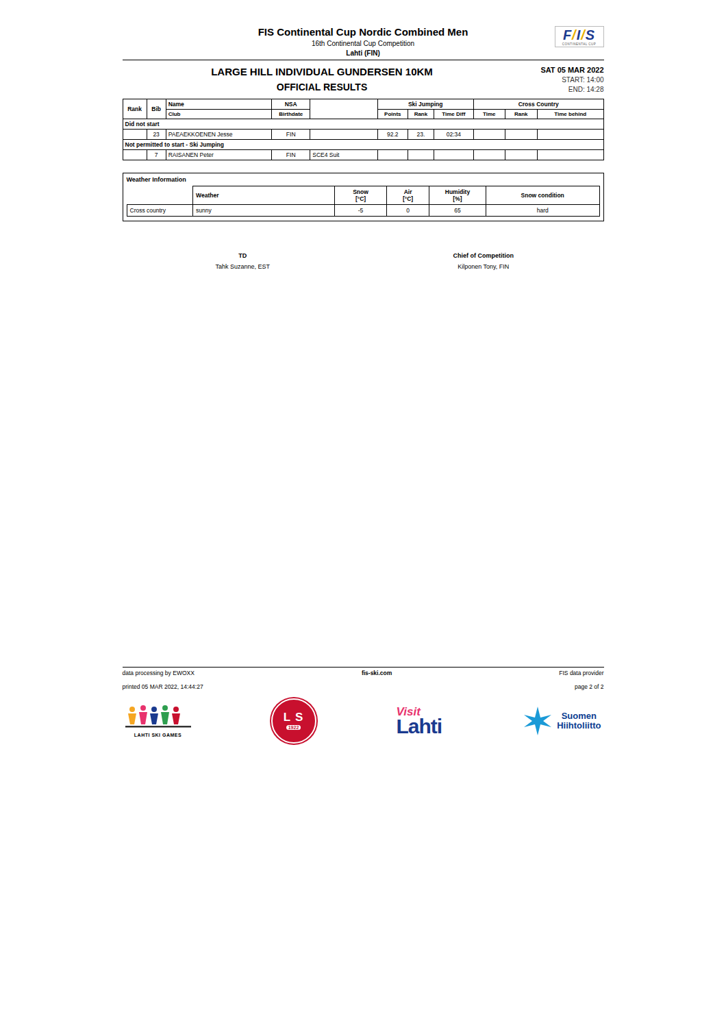F/I/S
CONTINENTAL CUP
FIS Continental Cup Nordic Combined Men
16th Continental Cup Competition
Lahti (FIN)
LARGE HILL INDIVIDUAL GUNDERSEN 10KM
OFFICIAL RESULTS
SAT 05 MAR 2022
START: 14:00
END: 14:28
| Rank | Bib | Name | NSA | | Ski Jumping | Cross Country |
| --- | --- | --- | --- | --- | --- | --- |
| Club | Birthdate | Points | Rank | Time Diff | Time | Rank | Time behind |
| Did not start |
| | 23 | PAEAEKKOENEN Jesse | FIN | | 92.2 | 23. | 02:34 | | | |
| Not permitted to start - Ski Jumping |
| | 7 | RAISANEN Peter | FIN | SCE4 Suit | | | | | | |
Weather Information
| | Weather | Snow [°C] | Air [°C] | Humidity [%] | Snow condition |
| --- | --- | --- | --- | --- | --- |
| Cross country | sunny | -5 | 0 | 65 | hard |
TD
Tahk Suzanne, EST
Chief of Competition
Kilponen Tony, FIN
data processing by EWOXX
fis-ski.com
FIS data provider
printed 05 MAR 2022, 14:44:27
page 2 of 2
LAHTI SKI GAMES
L S
1922
Visit
Lahti
Suomen
Hiihtoliitto